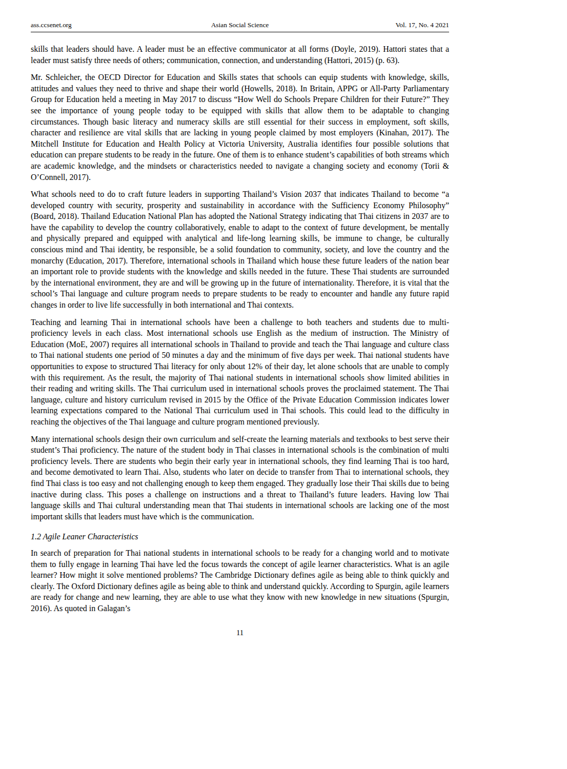ass.ccsenet.org
Asian Social Science
Vol. 17, No. 4 2021
skills that leaders should have. A leader must be an effective communicator at all forms (Doyle, 2019). Hattori states that a leader must satisfy three needs of others; communication, connection, and understanding (Hattori, 2015) (p. 63).
Mr. Schleicher, the OECD Director for Education and Skills states that schools can equip students with knowledge, skills, attitudes and values they need to thrive and shape their world (Howells, 2018). In Britain, APPG or All-Party Parliamentary Group for Education held a meeting in May 2017 to discuss “How Well do Schools Prepare Children for their Future?” They see the importance of young people today to be equipped with skills that allow them to be adaptable to changing circumstances. Though basic literacy and numeracy skills are still essential for their success in employment, soft skills, character and resilience are vital skills that are lacking in young people claimed by most employers (Kinahan, 2017). The Mitchell Institute for Education and Health Policy at Victoria University, Australia identifies four possible solutions that education can prepare students to be ready in the future. One of them is to enhance student’s capabilities of both streams which are academic knowledge, and the mindsets or characteristics needed to navigate a changing society and economy (Torii & O’Connell, 2017).
What schools need to do to craft future leaders in supporting Thailand’s Vision 2037 that indicates Thailand to become “a developed country with security, prosperity and sustainability in accordance with the Sufficiency Economy Philosophy” (Board, 2018). Thailand Education National Plan has adopted the National Strategy indicating that Thai citizens in 2037 are to have the capability to develop the country collaboratively, enable to adapt to the context of future development, be mentally and physically prepared and equipped with analytical and life-long learning skills, be immune to change, be culturally conscious mind and Thai identity, be responsible, be a solid foundation to community, society, and love the country and the monarchy (Education, 2017). Therefore, international schools in Thailand which house these future leaders of the nation bear an important role to provide students with the knowledge and skills needed in the future. These Thai students are surrounded by the international environment, they are and will be growing up in the future of internationality. Therefore, it is vital that the school’s Thai language and culture program needs to prepare students to be ready to encounter and handle any future rapid changes in order to live life successfully in both international and Thai contexts.
Teaching and learning Thai in international schools have been a challenge to both teachers and students due to multi-proficiency levels in each class. Most international schools use English as the medium of instruction. The Ministry of Education (MoE, 2007) requires all international schools in Thailand to provide and teach the Thai language and culture class to Thai national students one period of 50 minutes a day and the minimum of five days per week. Thai national students have opportunities to expose to structured Thai literacy for only about 12% of their day, let alone schools that are unable to comply with this requirement. As the result, the majority of Thai national students in international schools show limited abilities in their reading and writing skills. The Thai curriculum used in international schools proves the proclaimed statement. The Thai language, culture and history curriculum revised in 2015 by the Office of the Private Education Commission indicates lower learning expectations compared to the National Thai curriculum used in Thai schools. This could lead to the difficulty in reaching the objectives of the Thai language and culture program mentioned previously.
Many international schools design their own curriculum and self-create the learning materials and textbooks to best serve their student’s Thai proficiency. The nature of the student body in Thai classes in international schools is the combination of multi proficiency levels. There are students who begin their early year in international schools, they find learning Thai is too hard, and become demotivated to learn Thai. Also, students who later on decide to transfer from Thai to international schools, they find Thai class is too easy and not challenging enough to keep them engaged. They gradually lose their Thai skills due to being inactive during class. This poses a challenge on instructions and a threat to Thailand’s future leaders. Having low Thai language skills and Thai cultural understanding mean that Thai students in international schools are lacking one of the most important skills that leaders must have which is the communication.
1.2 Agile Leaner Characteristics
In search of preparation for Thai national students in international schools to be ready for a changing world and to motivate them to fully engage in learning Thai have led the focus towards the concept of agile learner characteristics. What is an agile learner? How might it solve mentioned problems? The Cambridge Dictionary defines agile as being able to think quickly and clearly. The Oxford Dictionary defines agile as being able to think and understand quickly. According to Spurgin, agile learners are ready for change and new learning, they are able to use what they know with new knowledge in new situations (Spurgin, 2016). As quoted in Galagan’s
11